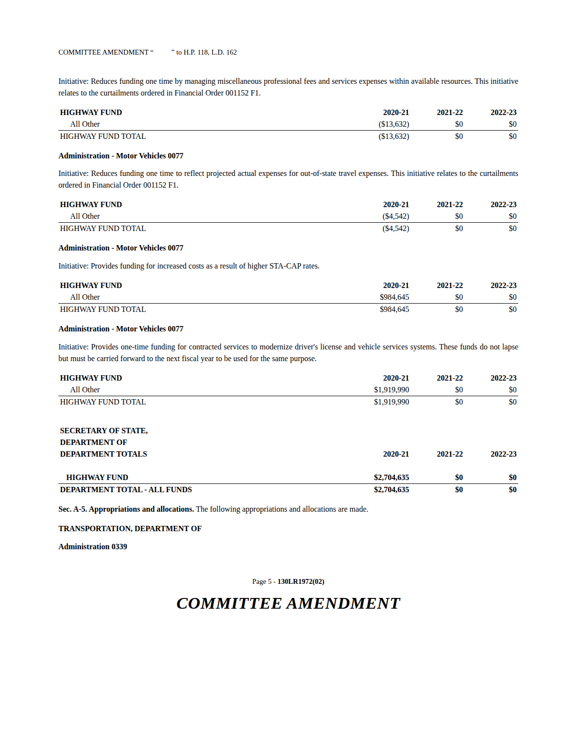COMMITTEE AMENDMENT “ ” to H.P. 118, L.D. 162
Initiative: Reduces funding one time by managing miscellaneous professional fees and services expenses within available resources. This initiative relates to the curtailments ordered in Financial Order 001152 F1.
| HIGHWAY FUND | 2020-21 | 2021-22 | 2022-23 |
| All Other | ($13,632) | $0 | $0 |
| HIGHWAY FUND TOTAL | ($13,632) | $0 | $0 |
Administration - Motor Vehicles 0077
Initiative: Reduces funding one time to reflect projected actual expenses for out-of-state travel expenses. This initiative relates to the curtailments ordered in Financial Order 001152 F1.
| HIGHWAY FUND | 2020-21 | 2021-22 | 2022-23 |
| All Other | ($4,542) | $0 | $0 |
| HIGHWAY FUND TOTAL | ($4,542) | $0 | $0 |
Administration - Motor Vehicles 0077
Initiative: Provides funding for increased costs as a result of higher STA-CAP rates.
| HIGHWAY FUND | 2020-21 | 2021-22 | 2022-23 |
| All Other | $984,645 | $0 | $0 |
| HIGHWAY FUND TOTAL | $984,645 | $0 | $0 |
Administration - Motor Vehicles 0077
Initiative: Provides one-time funding for contracted services to modernize driver's license and vehicle services systems. These funds do not lapse but must be carried forward to the next fiscal year to be used for the same purpose.
| HIGHWAY FUND | 2020-21 | 2021-22 | 2022-23 |
| All Other | $1,919,990 | $0 | $0 |
| HIGHWAY FUND TOTAL | $1,919,990 | $0 | $0 |
| SECRETARY OF STATE, | | | |
| DEPARTMENT OF | | | |
| DEPARTMENT TOTALS | 2020-21 | 2021-22 | 2022-23 |
| HIGHWAY FUND | $2,704,635 | $0 | $0 |
| DEPARTMENT TOTAL - ALL FUNDS | $2,704,635 | $0 | $0 |
Sec. A-5. Appropriations and allocations. The following appropriations and allocations are made.
TRANSPORTATION, DEPARTMENT OF
Administration 0339
Page 5 - 130LR1972(02)
COMMITTEE AMENDMENT